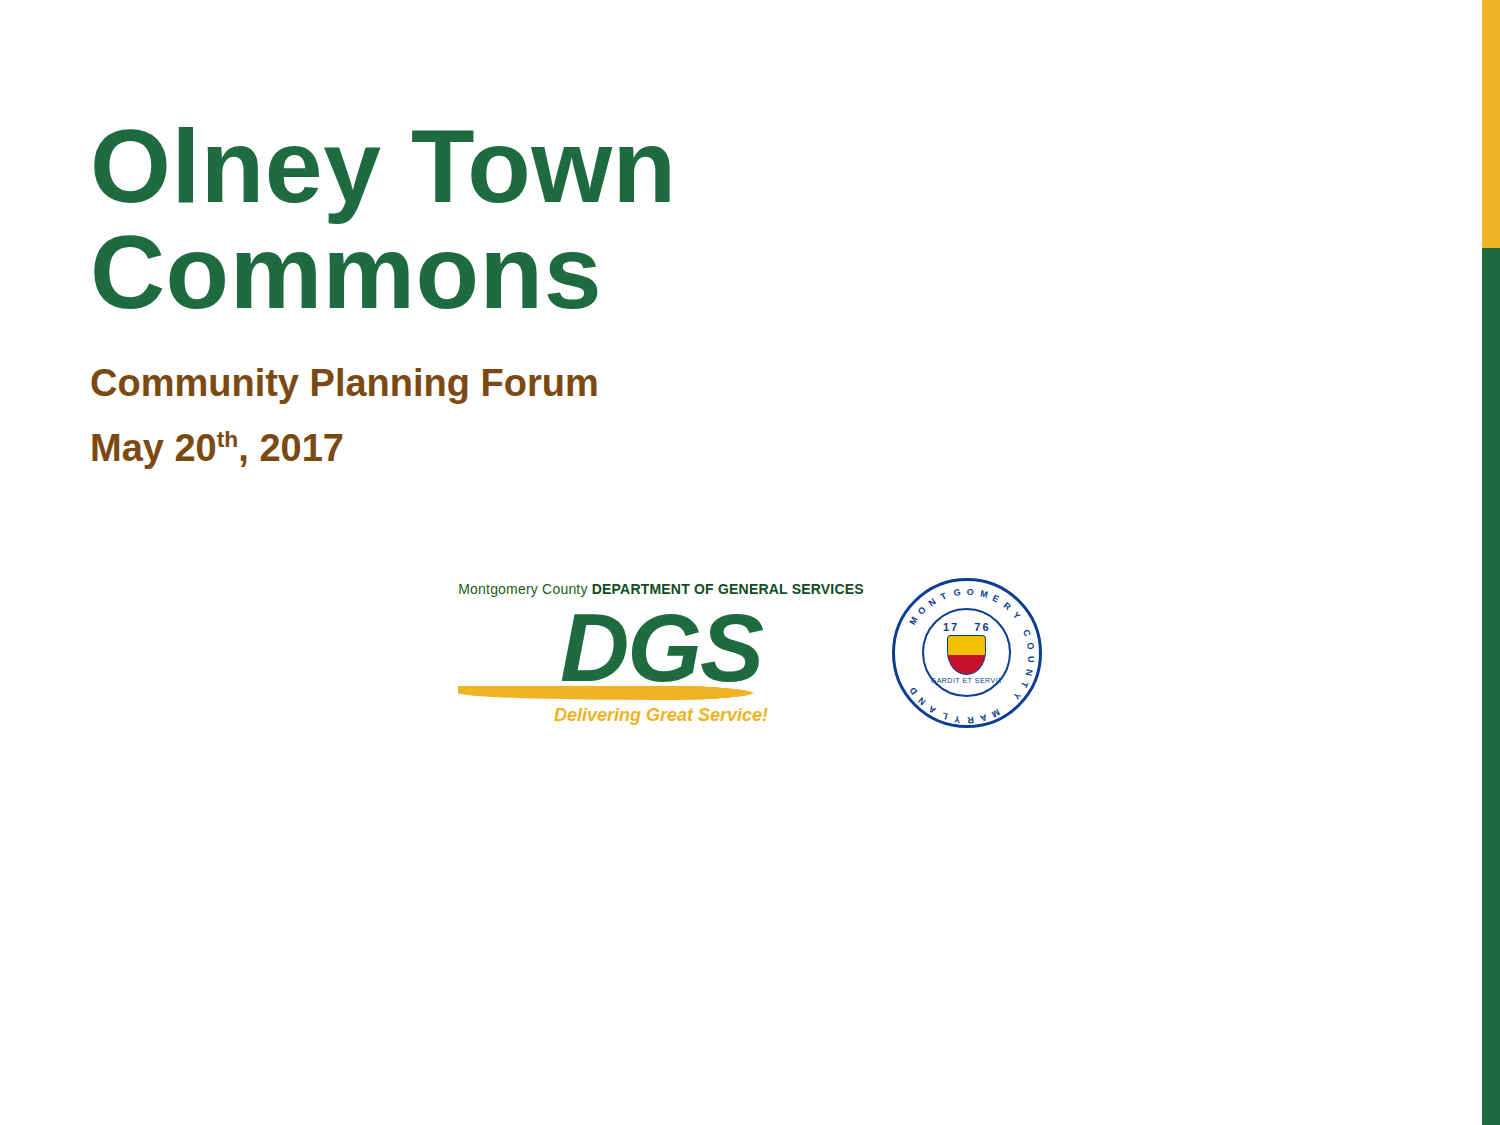Olney Town Commons
Community Planning Forum
May 20th, 2017
Montgomery County DEPARTMENT OF GENERAL SERVICES
DGS
Delivering Great Service!
M O N T G O M E R Y C O U N T Y M A R Y L A N D
17 76
GARDIT ET SERVIT